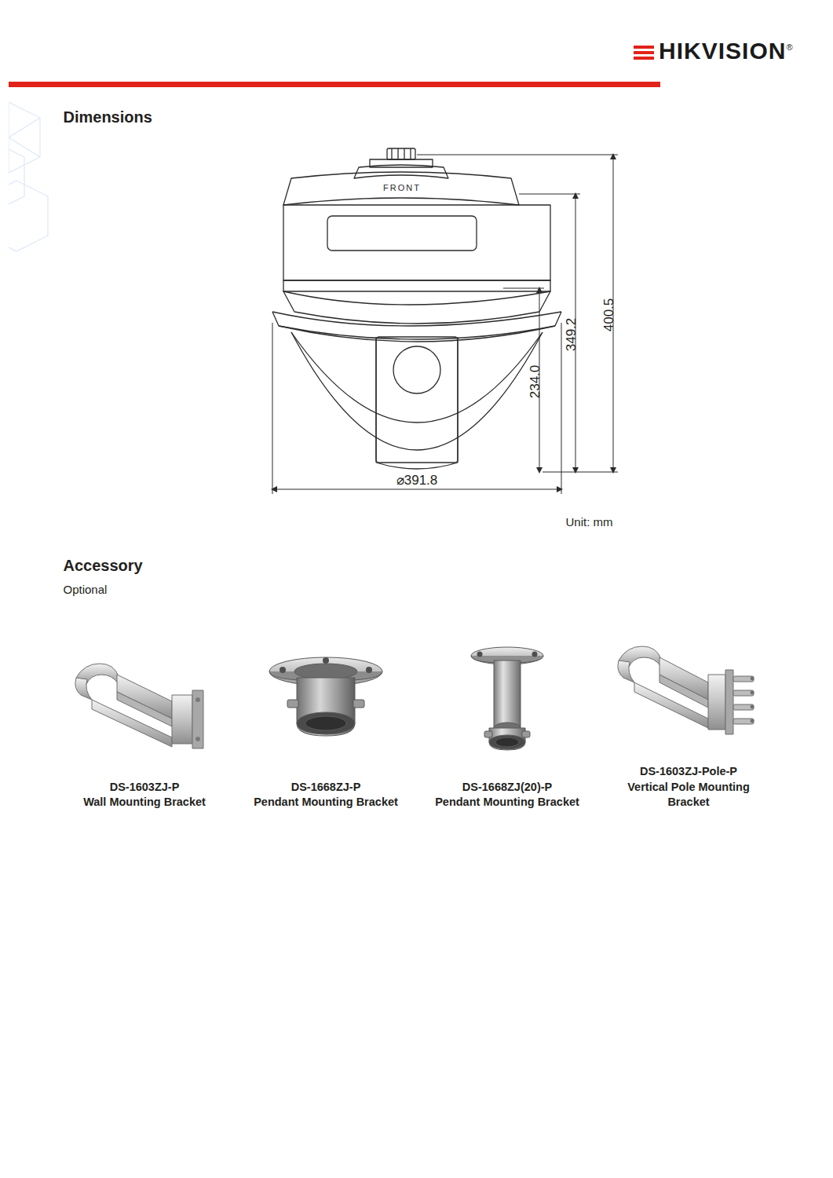HIKVISION®
Dimensions
FRONT 400.5 349.2 234.0 ⌀391.8
Unit: mm
Accessory
Optional
DS-1603ZJ-P
Wall Mounting Bracket
DS-1668ZJ-P
Pendant Mounting Bracket
DS-1668ZJ(20)-P
Pendant Mounting Bracket
DS-1603ZJ-Pole-P
Vertical Pole Mounting
Bracket